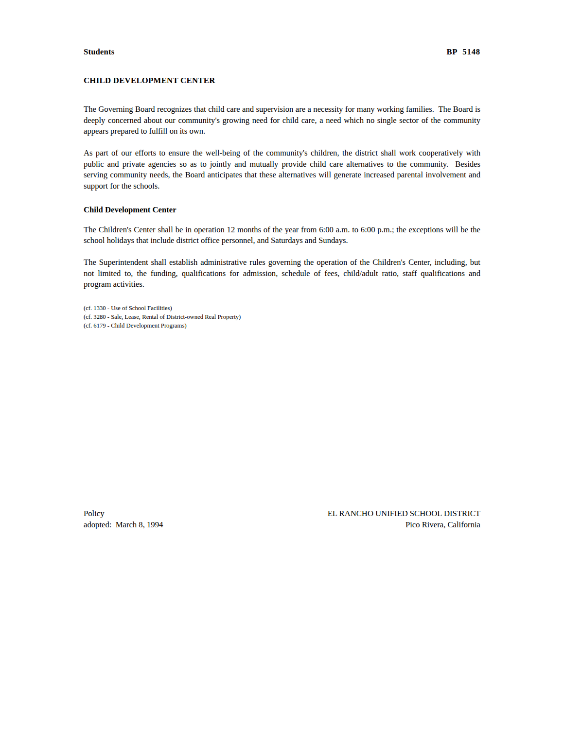Students BP 5148
CHILD DEVELOPMENT CENTER
The Governing Board recognizes that child care and supervision are a necessity for many working families. The Board is deeply concerned about our community's growing need for child care, a need which no single sector of the community appears prepared to fulfill on its own.
As part of our efforts to ensure the well-being of the community's children, the district shall work cooperatively with public and private agencies so as to jointly and mutually provide child care alternatives to the community. Besides serving community needs, the Board anticipates that these alternatives will generate increased parental involvement and support for the schools.
Child Development Center
The Children's Center shall be in operation 12 months of the year from 6:00 a.m. to 6:00 p.m.; the exceptions will be the school holidays that include district office personnel, and Saturdays and Sundays.
The Superintendent shall establish administrative rules governing the operation of the Children's Center, including, but not limited to, the funding, qualifications for admission, schedule of fees, child/adult ratio, staff qualifications and program activities.
(cf. 1330 - Use of School Facilities)
(cf. 3280 - Sale, Lease, Rental of District-owned Real Property)
(cf. 6179 - Child Development Programs)
Policy
adopted: March 8, 1994
EL RANCHO UNIFIED SCHOOL DISTRICT
Pico Rivera, California